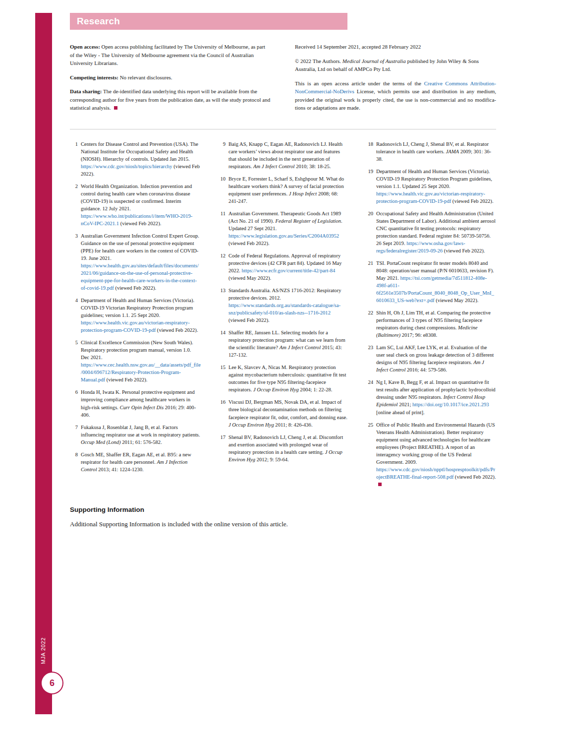MJA 2022
6
Research
Open access: Open access publishing facilitated by The University of Melbourne, as part of the Wiley - The University of Melbourne agreement via the Council of Australian University Librarians.
Competing interests: No relevant disclosures.
Data sharing: The de-identified data underlying this report will be available from the corresponding author for five years from the publication date, as will the study protocol and statistical analysis.
Received 14 September 2021, accepted 28 February 2022
© 2022 The Authors. Medical Journal of Australia published by John Wiley & Sons Australia, Ltd on behalf of AMPCo Pty Ltd.
This is an open access article under the terms of the Creative Commons Attribution-NonCommercial-NoDerivs License, which permits use and distribution in any medium, provided the original work is properly cited, the use is non-commercial and no modifications or adaptations are made.
Centers for Disease Control and Prevention (USA). The National Institute for Occupational Safety and Health (NIOSH). Hierarchy of controls. Updated Jan 2015. https://www.cdc.gov/niosh/topics/hierarchy (viewed Feb 2022).
World Health Organization. Infection prevention and control during health care when coronavirus disease (COVID-19) is suspected or confirmed. Interim guidance. 12 July 2021. https://www.who.int/publications/i/item/WHO-2019-nCoV-IPC-2021.1 (viewed Feb 2022).
Australian Government Infection Control Expert Group. Guidance on the use of personal protective equipment (PPE) for health care workers in the context of COVID-19. June 2021. https://www.health.gov.au/sites/default/files/documents/2021/06/guidance-on-the-use-of-personal-protective-equipment-ppe-for-health-care-workers-in-the-context-of-covid-19.pdf (viewed Feb 2022).
Department of Health and Human Services (Victoria). COVID-19 Victorian Respiratory Protection program guidelines; version 1.1. 25 Sept 2020. https://www.health.vic.gov.au/victorian-respiratory-protection-program-COVID-19-pdf (viewed Feb 2022).
Clinical Excellence Commission (New South Wales). Respiratory protection program manual, version 1.0. Dec 2021. https://www.cec.health.nsw.gov.au/__data/assets/pdf_file/0004/696712/Respiratory-Protection-Program-Manual.pdf (viewed Feb 2022).
Honda H, Iwata K. Personal protective equipment and improving compliance among healthcare workers in high-risk settings. Curr Opin Infect Dis 2016; 29: 400-406.
Fukakusa J, Rosenblat J, Jang B, et al. Factors influencing respirator use at work in respiratory patients. Occup Med (Lond) 2011; 61: 576-582.
Gosch ME, Shaffer ER, Eagan AE, et al. B95: a new respirator for health care personnel. Am J Infection Control 2013; 41: 1224-1230.
Baig AS, Knapp C, Eagan AE, Radonovich LJ. Health care workers’ views about respirator use and features that should be included in the next generation of respirators. Am J Infect Control 2010; 38: 18-25.
Bryce E, Forrester L, Scharf S, Eshghpour M. What do healthcare workers think? A survey of facial protection equipment user preferences. J Hosp Infect 2008; 68: 241-247.
Australian Government. Therapeutic Goods Act 1989 (Act No. 21 of 1990). Federal Register of Legislation. Updated 27 Sept 2021. https://www.legislation.gov.au/Series/C2004A03952 (viewed Feb 2022).
Code of Federal Regulations. Approval of respiratory protective devices (42 CFR part 84). Updated 16 May 2022. https://www.ecfr.gov/current/title-42/part-84 (viewed May 2022).
Standards Australia. AS/NZS 1716-2012: Respiratory protective devices. 2012. https://www.standards.org.au/standards-catalogue/sa-snz/publicsafety/sf-010/as-slash-nzs--1716-2012 (viewed Feb 2022).
Shaffer RE, Janssen LL. Selecting models for a respiratory protection program: what can we learn from the scientific literature? Am J Infect Control 2015; 43: 127-132.
Lee K, Slavcev A, Nicas M. Respiratory protection against mycobacterium tuberculosis: quantitative fit test outcomes for five type N95 filtering-facepiece respirators. J Occup Environ Hyg 2004; 1: 22-28.
Viscusi DJ, Bergman MS, Novak DA, et al. Impact of three biological decontamination methods on filtering facepiece respirator fit, odor, comfort, and donning ease. J Occup Environ Hyg 2011; 8: 426-436.
Shenal BV, Radonovich LJ, Cheng J, et al. Discomfort and exertion associated with prolonged wear of respiratory protection in a health care setting. J Occup Environ Hyg 2012; 9: 59-64.
Radonovich LJ, Cheng J, Shenal BV, et al. Respirator tolerance in health care workers. JAMA 2009; 301: 36-38.
Department of Health and Human Services (Victoria). COVID-19 Respiratory Protection Program guidelines, version 1.1. Updated 25 Sept 2020. https://www.health.vic.gov.au/victorian-respiratory-protection-program-COVID-19-pdf (viewed Feb 2022).
Occupational Safety and Health Administration (United States Department of Labor). Additional ambient aerosol CNC quantitative fit testing protocols: respiratory protection standard. Federal register 84: 50739-50756. 26 Sept 2019. https://www.osha.gov/laws-regs/federalregister/2019-09-26 (viewed Feb 2022).
TSI. PortaCount respirator fit tester models 8040 and 8048: operation/user manual (P/N 6010633, revision F). May 2021. https://tsi.com/getmedia/7d511812-408e-498f-a611-6f2561e3507b/PortaCount_8040_8048_Op_User_MnI_6010633_US-web?ext=.pdf (viewed May 2022).
Shin H, Oh J, Lim TH, et al. Comparing the protective performances of 3 types of N95 filtering facepiece respirators during chest compressions. Medicine (Baltimore) 2017; 96: e8308.
Lam SC, Lui AKF, Lee LYK, et al. Evaluation of the user seal check on gross leakage detection of 3 different designs of N95 filtering facepiece respirators. Am J Infect Control 2016; 44: 579-586.
Ng I, Kave B, Begg F, et al. Impact on quantitative fit test results after application of prophylactic hydrocolloid dressing under N95 respirators. Infect Control Hosp Epidemiol 2021; https://doi.org/10.1017/ice.2021.293 [online ahead of print].
Office of Public Health and Environmental Hazards (US Veterans Health Administration). Better respiratory equipment using advanced technologies for healthcare employees (Project BREATHE). A report of an interagency working group of the US Federal Government. 2009. https://www.cdc.gov/niosh/npptl/hospresptoolkit/pdfs/ProjectBREATHE-final-report-508.pdf (viewed Feb 2022).
Supporting Information
Additional Supporting Information is included with the online version of this article.